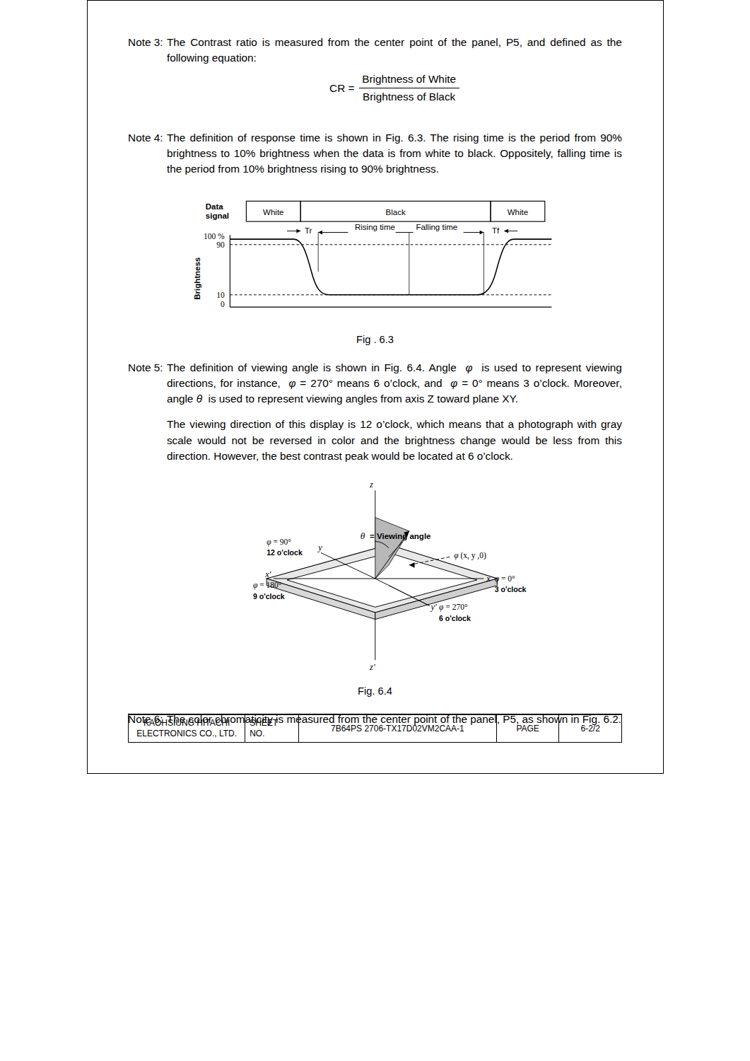Note 3:
The Contrast ratio is measured from the center point of the panel, P5, and defined as the following equation:
CR = Brightness of White Brightness of Black
Note 4:
The definition of response time is shown in Fig. 6.3. The rising time is the period from 90% brightness to 10% brightness when the data is from white to black. Oppositely, falling time is the period from 10% brightness rising to 90% brightness.
Data signal White Black White Brightness 100 % 90 10 0 Tr Rising time Falling time Tf
Fig . 6.3
Note 5:
The definition of viewing angle is shown in Fig. 6.4. Angle φ is used to represent viewing directions, for instance, φ = 270° means 6 o’clock, and φ = 0° means 3 o’clock. Moreover, angle θ is used to represent viewing angles from axis Z toward plane XY.
The viewing direction of this display is 12 o’clock, which means that a photograph with gray scale would not be reversed in color and the brightness change would be less from this direction. However, the best contrast peak would be located at 6 o’clock.
z z' θ = Viewing angle y φ = 90° 12 o'clock x φ = 0° 3 o'clock x' φ = 180° 9 o'clock y' φ = 270° 6 o'clock φ (x, y ,0)
Fig. 6.4
Note 6:
The color chromaticity is measured from the center point of the panel, P5, as shown in Fig. 6.2.
| KAOHSIUNG HITACHI ELECTRONICS CO., LTD. | SHEET NO. | 7B64PS 2706-TX17D02VM2CAA-1 | PAGE | 6-2/2 |